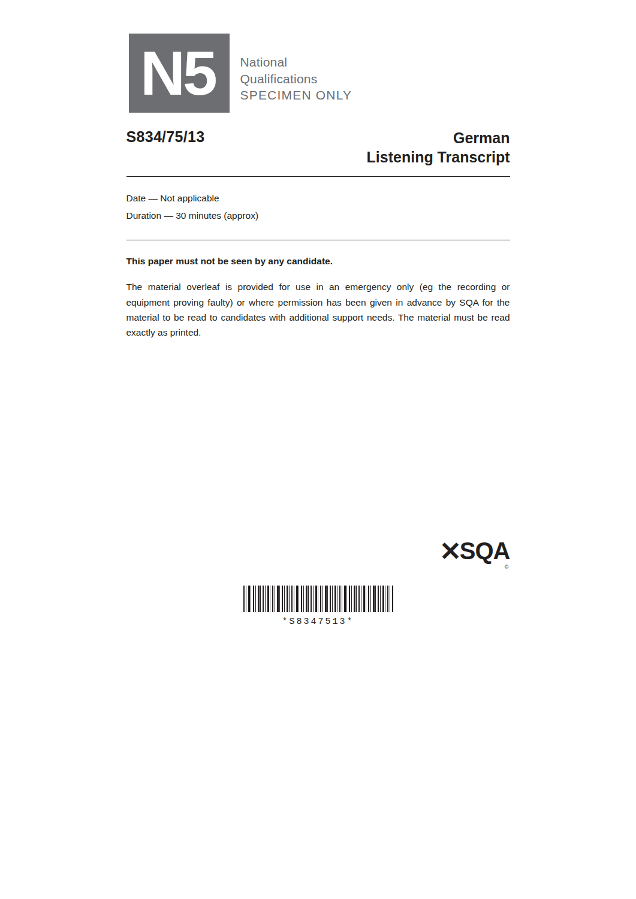N5
National
Qualifications
SPECIMEN ONLY
S834/75/13
German
Listening Transcript
Date — Not applicable
Duration — 30 minutes (approx)
This paper must not be seen by any candidate.
The material overleaf is provided for use in an emergency only (eg the recording or equipment proving faulty) or where permission has been given in advance by SQA for the material to be read to candidates with additional support needs. The material must be read exactly as printed.
✕SQA ©
*S8347513*